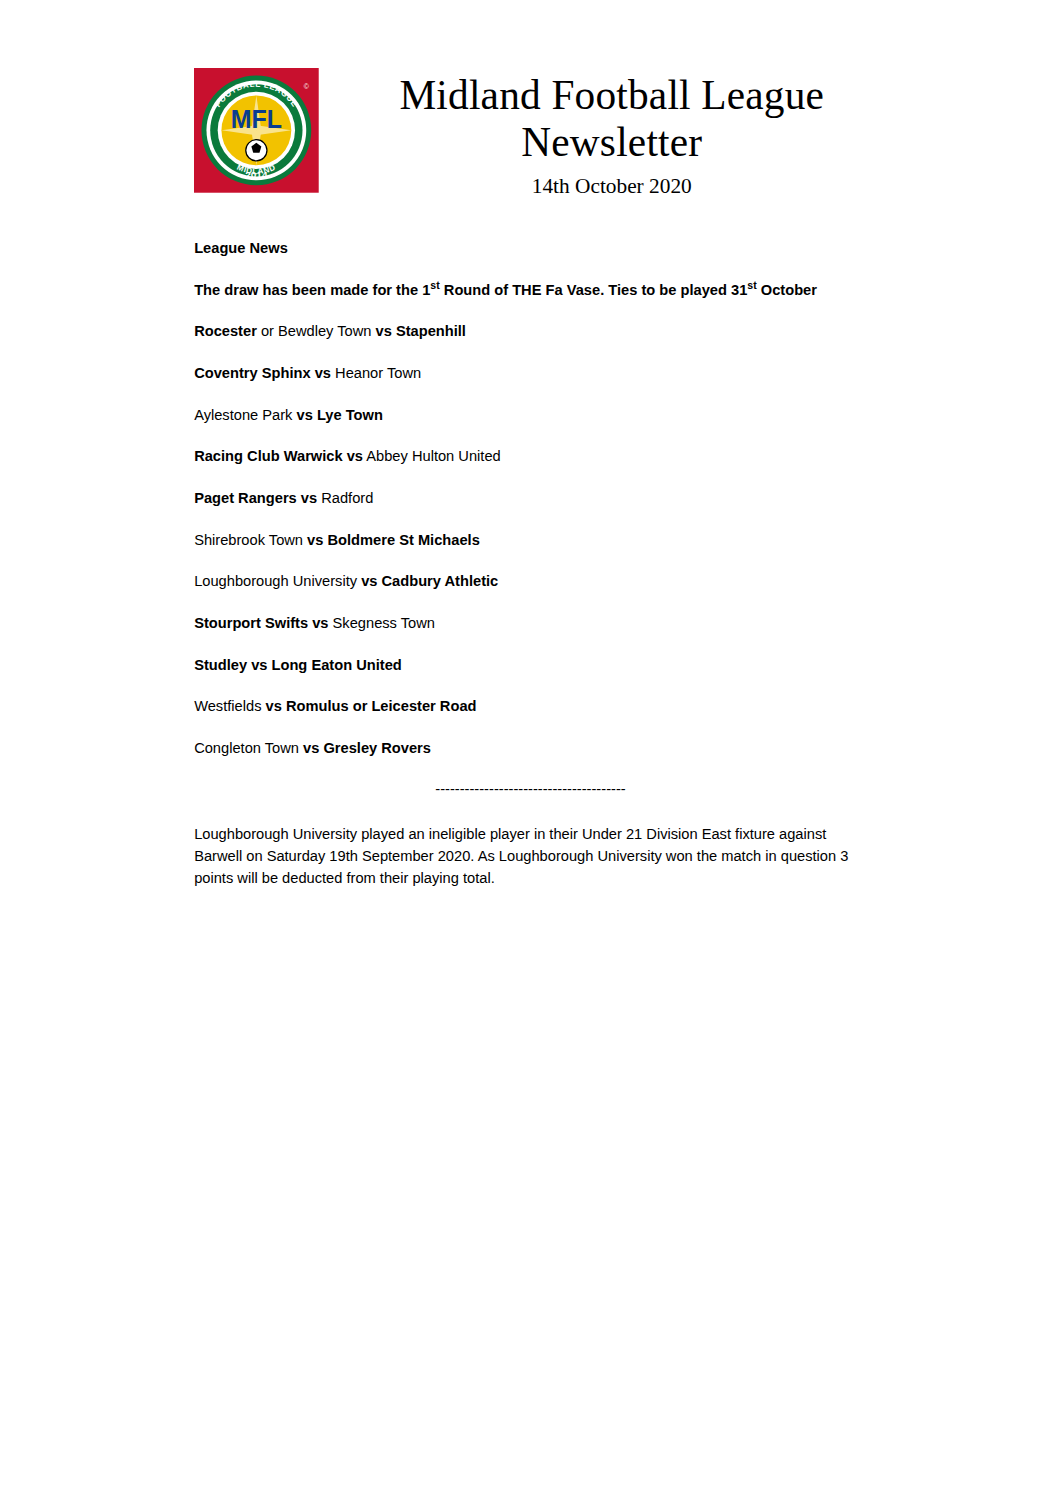MFL 2014 FOOTBALL LEAGUE MIDLAND ©
Midland Football League
Newsletter
14th October 2020
League News
The draw has been made for the 1st Round of THE Fa Vase. Ties to be played 31st October
Rocester or Bewdley Town vs Stapenhill
Coventry Sphinx vs Heanor Town
Aylestone Park vs Lye Town
Racing Club Warwick vs Abbey Hulton United
Paget Rangers vs Radford
Shirebrook Town vs Boldmere St Michaels
Loughborough University vs Cadbury Athletic
Stourport Swifts vs Skegness Town
Studley vs Long Eaton United
Westfields vs Romulus or Leicester Road
Congleton Town vs Gresley Rovers
---------------------------------------
Loughborough University played an ineligible player in their Under 21 Division East fixture against Barwell on Saturday 19th September 2020. As Loughborough University won the match in question 3 points will be deducted from their playing total.